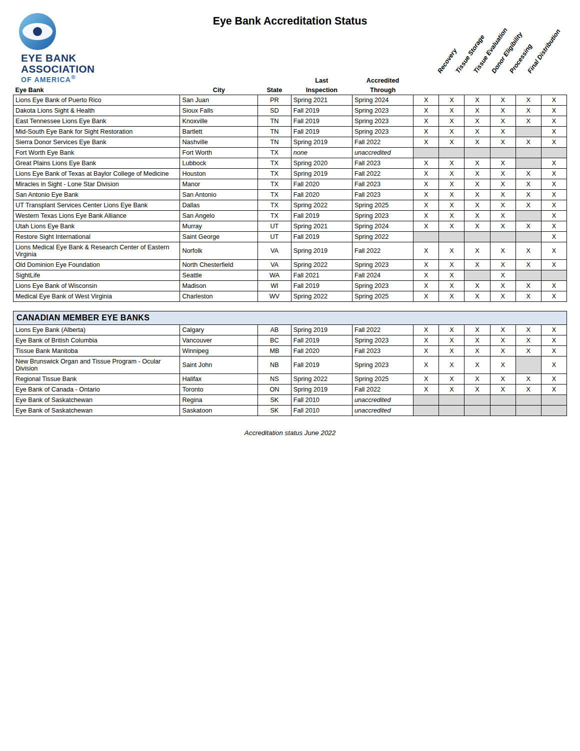EYE BANK
ASSOCIATION
OF AMERICA®
Eye Bank Accreditation Status
Recovery Tissue Storage Tissue Evaluation Donor Eligibility Processing Final Distribution
| | | | Last | Accredited | | | | | | |
| --- | --- | --- | --- | --- | --- | --- | --- | --- | --- | --- |
| Eye Bank | City | State | Inspection | Through | | | | | | |
| Lions Eye Bank of Puerto Rico | San Juan | PR | Spring 2021 | Spring 2024 | X | X | X | X | X | X |
| Dakota Lions Sight & Health | Sioux Falls | SD | Fall 2019 | Spring 2023 | X | X | X | X | X | X |
| East Tennessee Lions Eye Bank | Knoxville | TN | Fall 2019 | Spring 2023 | X | X | X | X | X | X |
| Mid-South Eye Bank for Sight Restoration | Bartlett | TN | Fall 2019 | Spring 2023 | X | X | X | X | | X |
| Sierra Donor Services Eye Bank | Nashville | TN | Spring 2019 | Fall 2022 | X | X | X | X | X | X |
| Fort Worth Eye Bank | Fort Worth | TX | none | unaccredited | | | | | | |
| Great Plains Lions Eye Bank | Lubbock | TX | Spring 2020 | Fall 2023 | X | X | X | X | | X |
| Lions Eye Bank of Texas at Baylor College of Medicine | Houston | TX | Spring 2019 | Fall 2022 | X | X | X | X | X | X |
| Miracles in Sight - Lone Star Division | Manor | TX | Fall 2020 | Fall 2023 | X | X | X | X | X | X |
| San Antonio Eye Bank | San Antonio | TX | Fall 2020 | Fall 2023 | X | X | X | X | X | X |
| UT Transplant Services Center Lions Eye Bank | Dallas | TX | Spring 2022 | Spring 2025 | X | X | X | X | X | X |
| Western Texas Lions Eye Bank Alliance | San Angelo | TX | Fall 2019 | Spring 2023 | X | X | X | X | | X |
| Utah Lions Eye Bank | Murray | UT | Spring 2021 | Spring 2024 | X | X | X | X | X | X |
| Restore Sight International | Saint George | UT | Fall 2019 | Spring 2022 | | | | | | X |
| Lions Medical Eye Bank & Research Center of Eastern Virginia | Norfolk | VA | Spring 2019 | Fall 2022 | X | X | X | X | X | X |
| Old Dominion Eye Foundation | North Chesterfield | VA | Spring 2022 | Spring 2023 | X | X | X | X | X | X |
| SightLife | Seattle | WA | Fall 2021 | Fall 2024 | X | X | | X | | |
| Lions Eye Bank of Wisconsin | Madison | WI | Fall 2019 | Spring 2023 | X | X | X | X | X | X |
| Medical Eye Bank of West Virginia | Charleston | WV | Spring 2022 | Spring 2025 | X | X | X | X | X | X |
| CANADIAN MEMBER EYE BANKS |
| Lions Eye Bank (Alberta) | Calgary | AB | Spring 2019 | Fall 2022 | X | X | X | X | X | X |
| Eye Bank of British Columbia | Vancouver | BC | Fall 2019 | Spring 2023 | X | X | X | X | X | X |
| Tissue Bank Manitoba | Winnipeg | MB | Fall 2020 | Fall 2023 | X | X | X | X | X | X |
| New Brunswick Organ and Tissue Program - Ocular Division | Saint John | NB | Fall 2019 | Spring 2023 | X | X | X | X | | X |
| Regional Tissue Bank | Halifax | NS | Spring 2022 | Spring 2025 | X | X | X | X | X | X |
| Eye Bank of Canada - Ontario | Toronto | ON | Spring 2019 | Fall 2022 | X | X | X | X | X | X |
| Eye Bank of Saskatchewan | Regina | SK | Fall 2010 | unaccredited | | | | | | |
| Eye Bank of Saskatchewan | Saskatoon | SK | Fall 2010 | unaccredited | | | | | | |
Accreditation status June 2022